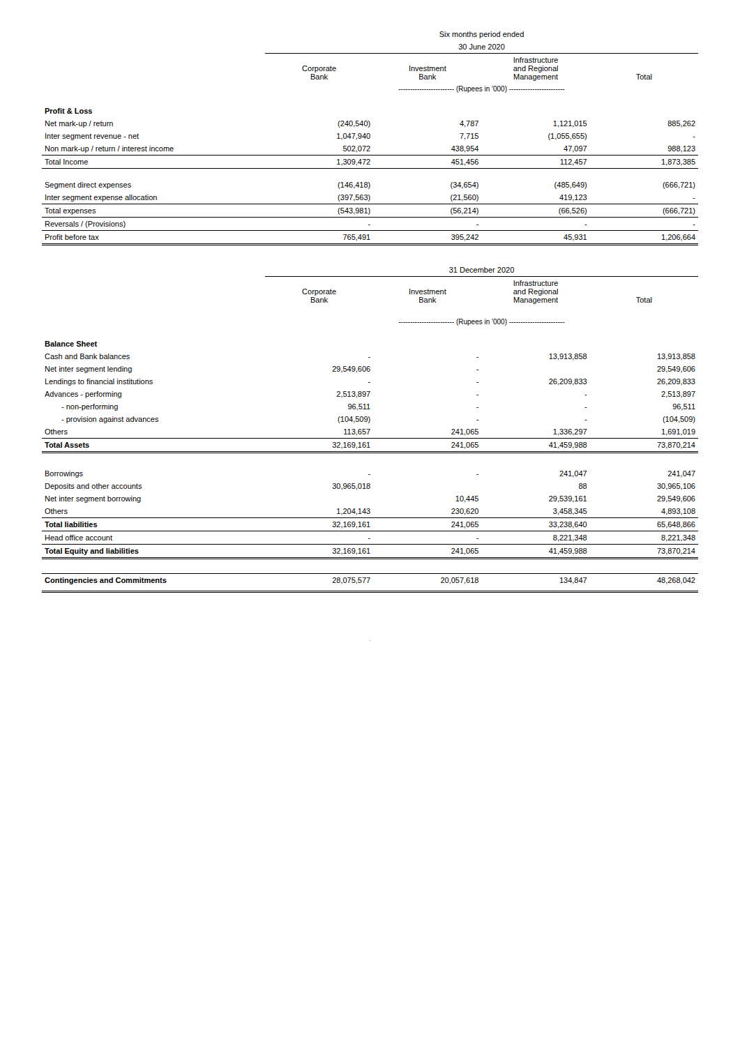| | Six months period ended |
| | 30 June 2020 |
| | Corporate Bank | Investment Bank | Infrastructure and Regional Management | Total |
| | ------------------------ (Rupees in '000) ------------------------ |
| Profit & Loss | | | | |
| Net mark-up / return | (240,540) | 4,787 | 1,121,015 | 885,262 |
| Inter segment revenue - net | 1,047,940 | 7,715 | (1,055,655) | - |
| Non mark-up / return / interest income | 502,072 | 438,954 | 47,097 | 988,123 |
| Total Income | 1,309,472 | 451,456 | 112,457 | 1,873,385 |
| Segment direct expenses | (146,418) | (34,654) | (485,649) | (666,721) |
| Inter segment expense allocation | (397,563) | (21,560) | 419,123 | - |
| Total expenses | (543,981) | (56,214) | (66,526) | (666,721) |
| Reversals / (Provisions) | - | - | - | - |
| Profit before tax | 765,491 | 395,242 | 45,931 | 1,206,664 |
| | 31 December 2020 |
| | Corporate Bank | Investment Bank | Infrastructure and Regional Management | Total |
| | ------------------------ (Rupees in '000) ------------------------ |
| Balance Sheet | | | | |
| Cash and Bank balances | - | - | 13,913,858 | 13,913,858 |
| Net inter segment lending | 29,549,606 | - | | 29,549,606 |
| Lendings to financial institutions | - | - | 26,209,833 | 26,209,833 |
| Advances - performing | 2,513,897 | - | - | 2,513,897 |
| - non-performing | 96,511 | - | - | 96,511 |
| - provision against advances | (104,509) | - | - | (104,509) |
| Others | 113,657 | 241,065 | 1,336,297 | 1,691,019 |
| Total Assets | 32,169,161 | 241,065 | 41,459,988 | 73,870,214 |
| Borrowings | - | - | 241,047 | 241,047 |
| Deposits and other accounts | 30,965,018 | | 88 | 30,965,106 |
| Net inter segment borrowing | | 10,445 | 29,539,161 | 29,549,606 |
| Others | 1,204,143 | 230,620 | 3,458,345 | 4,893,108 |
| Total liabilities | 32,169,161 | 241,065 | 33,238,640 | 65,648,866 |
| Head office account | - | - | 8,221,348 | 8,221,348 |
| Total Equity and liabilities | 32,169,161 | 241,065 | 41,459,988 | 73,870,214 |
| Contingencies and Commitments | 28,075,577 | 20,057,618 | 134,847 | 48,268,042 |
.